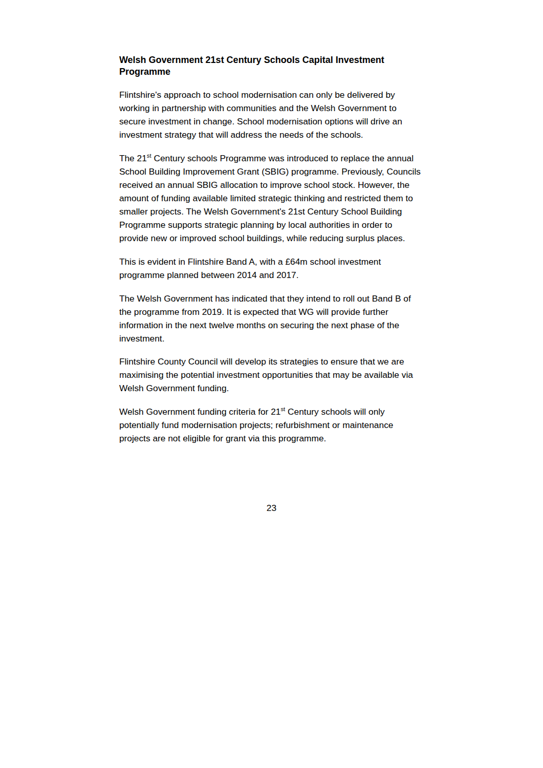Welsh Government 21st Century Schools Capital Investment Programme
Flintshire's approach to school modernisation can only be delivered by working in partnership with communities and the Welsh Government to secure investment in change. School modernisation options will drive an investment strategy that will address the needs of the schools.
The 21st Century schools Programme was introduced to replace the annual School Building Improvement Grant (SBIG) programme. Previously, Councils received an annual SBIG allocation to improve school stock. However, the amount of funding available limited strategic thinking and restricted them to smaller projects. The Welsh Government's 21st Century School Building Programme supports strategic planning by local authorities in order to provide new or improved school buildings, while reducing surplus places.
This is evident in Flintshire Band A, with a £64m school investment programme planned between 2014 and 2017.
The Welsh Government has indicated that they intend to roll out Band B of the programme from 2019. It is expected that WG will provide further information in the next twelve months on securing the next phase of the investment.
Flintshire County Council will develop its strategies to ensure that we are maximising the potential investment opportunities that may be available via Welsh Government funding.
Welsh Government funding criteria for 21st Century schools will only potentially fund modernisation projects; refurbishment or maintenance projects are not eligible for grant via this programme.
23